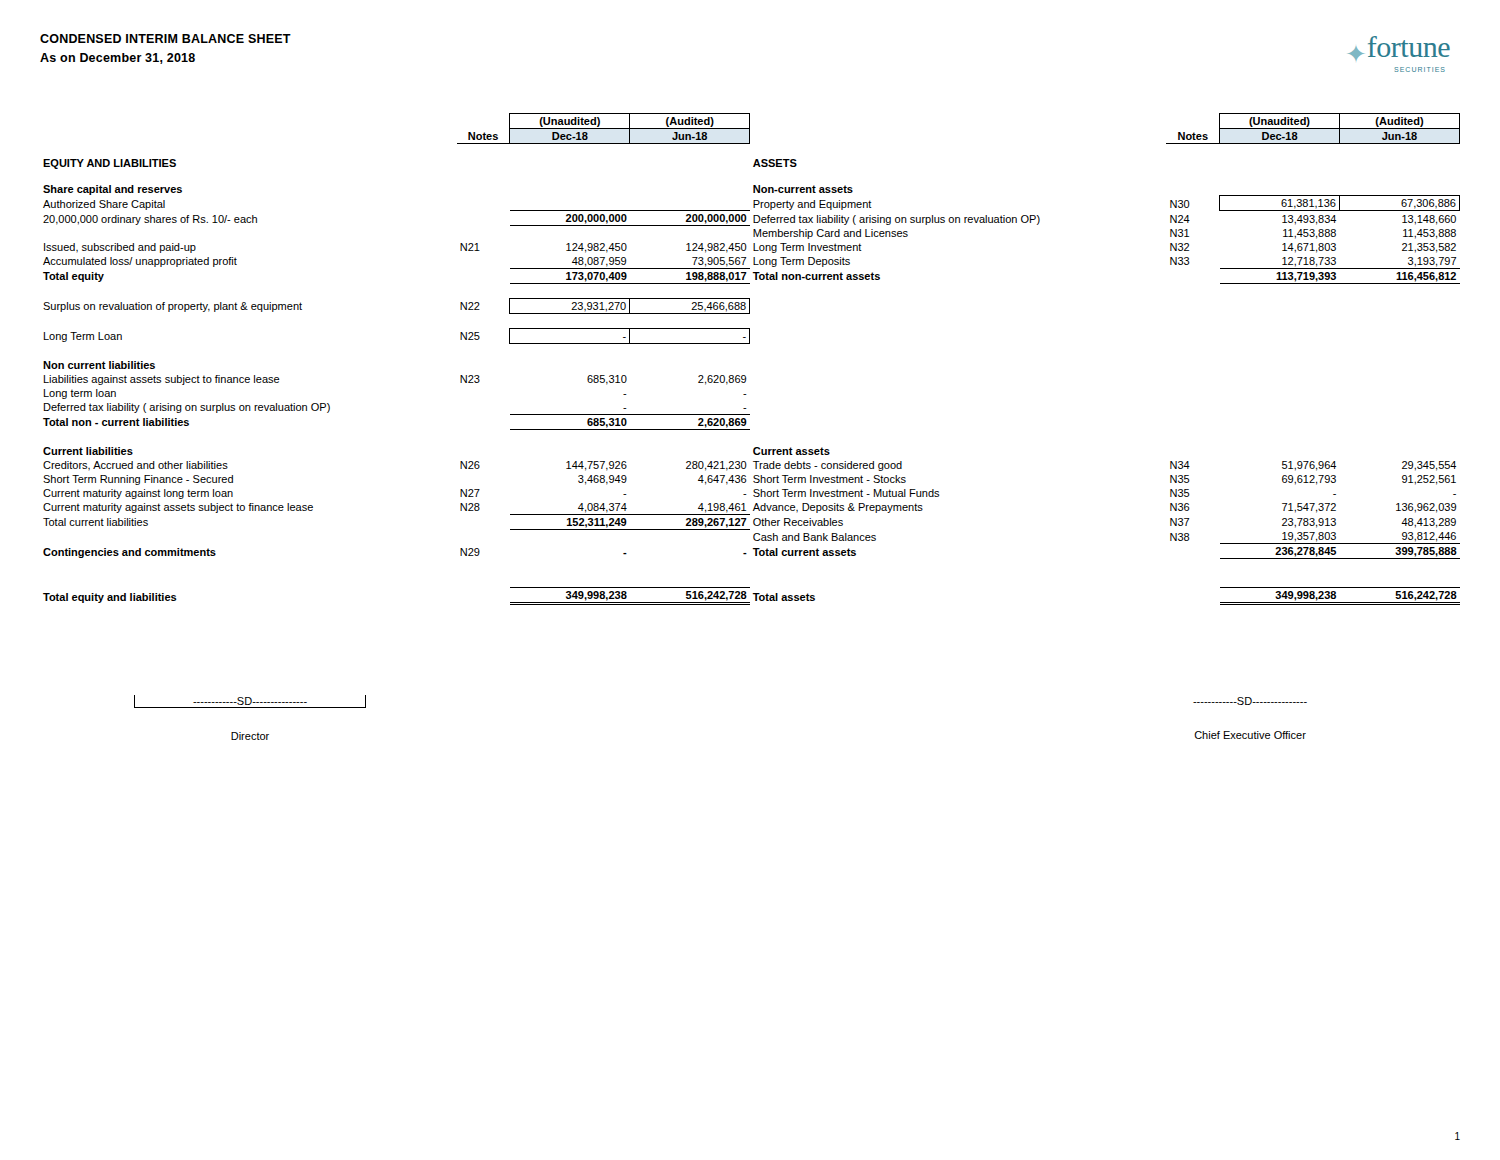CONDENSED INTERIM BALANCE SHEET
As on December 31, 2018
✦fortune
SECURITIES
| | | (Unaudited) | (Audited) | | | (Unaudited) | (Audited) |
| | Notes | Dec-18 | Jun-18 | | Notes | Dec-18 | Jun-18 |
| EQUITY AND LIABILITIES | | | | ASSETS | | | |
| Share capital and reserves | | | | Non-current assets | | | |
| Authorized Share Capital | | | | Property and Equipment | N30 | 61,381,136 | 67,306,886 |
| 20,000,000 ordinary shares of Rs. 10/- each | | 200,000,000 | 200,000,000 | Deferred tax liability ( arising on surplus on revaluation OP) | N24 | 13,493,834 | 13,148,660 |
| | | | | Membership Card and Licenses | N31 | 11,453,888 | 11,453,888 |
| Issued, subscribed and paid-up | N21 | 124,982,450 | 124,982,450 | Long Term Investment | N32 | 14,671,803 | 21,353,582 |
| Accumulated loss/ unappropriated profit | | 48,087,959 | 73,905,567 | Long Term Deposits | N33 | 12,718,733 | 3,193,797 |
| Total equity | | 173,070,409 | 198,888,017 | Total non-current assets | | 113,719,393 | 116,456,812 |
| Surplus on revaluation of property, plant & equipment | N22 | 23,931,270 | 25,466,688 | | | | |
| Long Term Loan | N25 | - | - | | | | |
| Non current liabilities | | | | | | | |
| Liabilities against assets subject to finance lease | N23 | 685,310 | 2,620,869 | | | | |
| Long term loan | | - | - | | | | |
| Deferred tax liability ( arising on surplus on revaluation OP) | | - | - | | | | |
| Total non - current liabilities | | 685,310 | 2,620,869 | | | | |
| Current liabilities | | | | Current assets | | | |
| Creditors, Accrued and other liabilities | N26 | 144,757,926 | 280,421,230 | Trade debts - considered good | N34 | 51,976,964 | 29,345,554 |
| Short Term Running Finance - Secured | | 3,468,949 | 4,647,436 | Short Term Investment - Stocks | N35 | 69,612,793 | 91,252,561 |
| Current maturity against long term loan | N27 | - | - | Short Term Investment - Mutual Funds | N35 | - | - |
| Current maturity against assets subject to finance lease | N28 | 4,084,374 | 4,198,461 | Advance, Deposits & Prepayments | N36 | 71,547,372 | 136,962,039 |
| Total current liabilities | | 152,311,249 | 289,267,127 | Other Receivables | N37 | 23,783,913 | 48,413,289 |
| | | | | Cash and Bank Balances | N38 | 19,357,803 | 93,812,446 |
| Contingencies and commitments | N29 | - | - | Total current assets | | 236,278,845 | 399,785,888 |
| Total equity and liabilities | | 349,998,238 | 516,242,728 | Total assets | | 349,998,238 | 516,242,728 |
------------SD---------------
Director
------------SD---------------
Chief Executive Officer
1